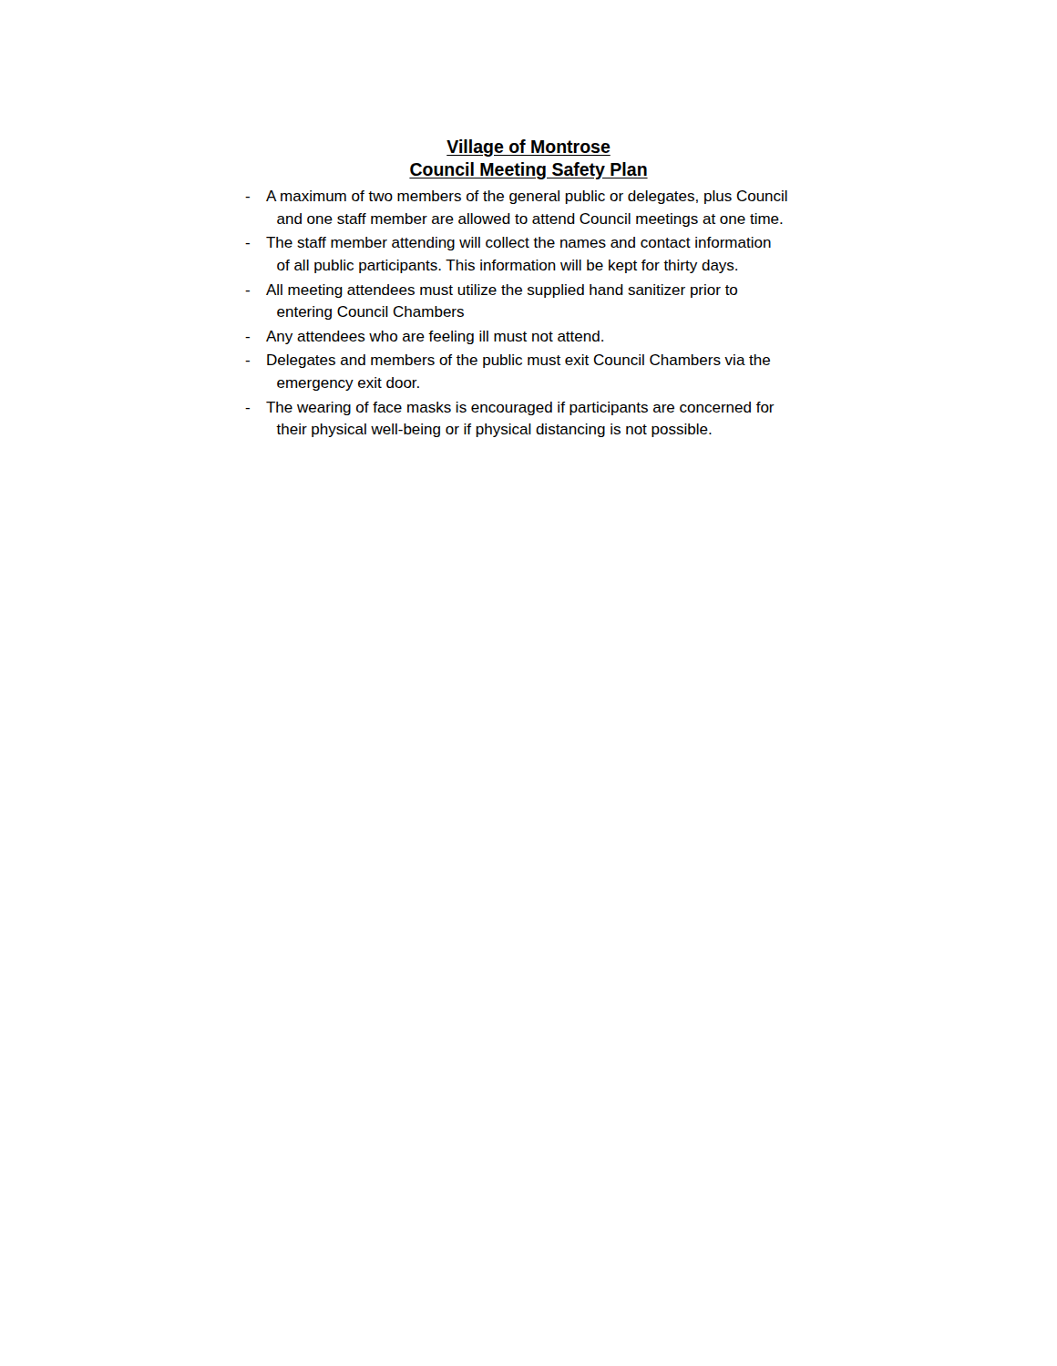Village of Montrose Council Meeting Safety Plan
A maximum of two members of the general public or delegates, plus Council and one staff member are allowed to attend Council meetings at one time.
The staff member attending will collect the names and contact information of all public participants. This information will be kept for thirty days.
All meeting attendees must utilize the supplied hand sanitizer prior to entering Council Chambers
Any attendees who are feeling ill must not attend.
Delegates and members of the public must exit Council Chambers via the emergency exit door.
The wearing of face masks is encouraged if participants are concerned for their physical well-being or if physical distancing is not possible.